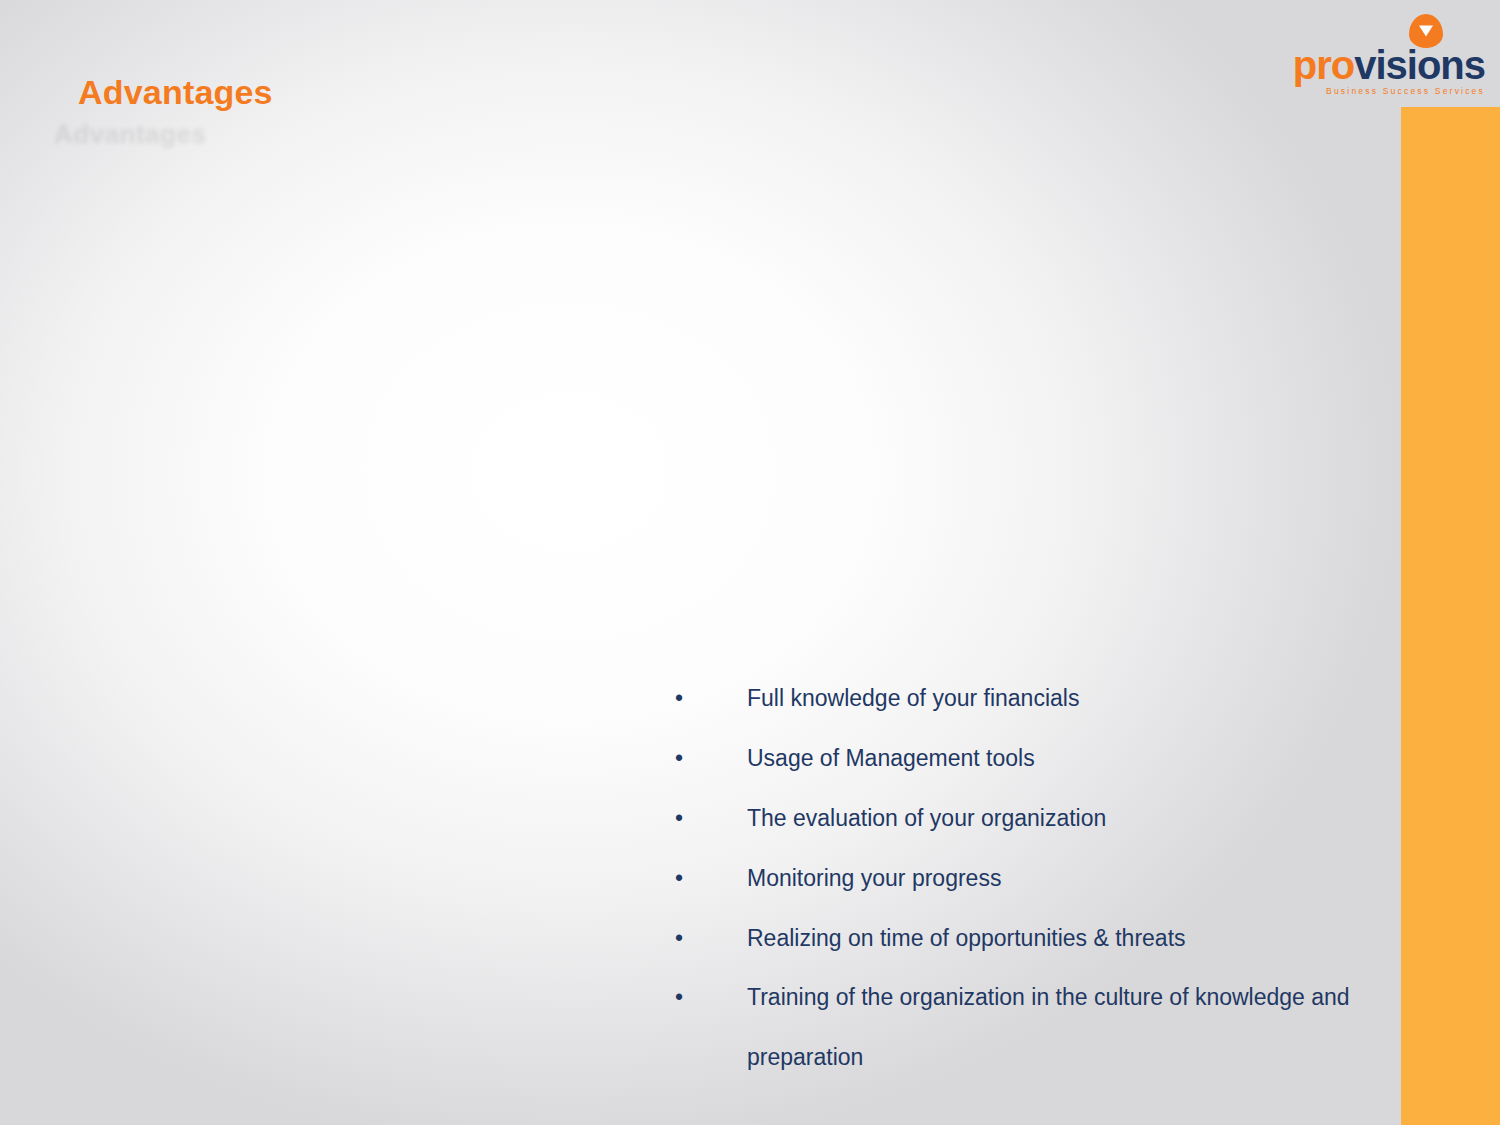pro visions
Business Success Services
Advantages
Advantages
Full knowledge of your financials
Usage of Management tools
The evaluation of your organization
Monitoring your progress
Realizing on time of opportunities & threats
Training of the organization in the culture of knowledge and preparation